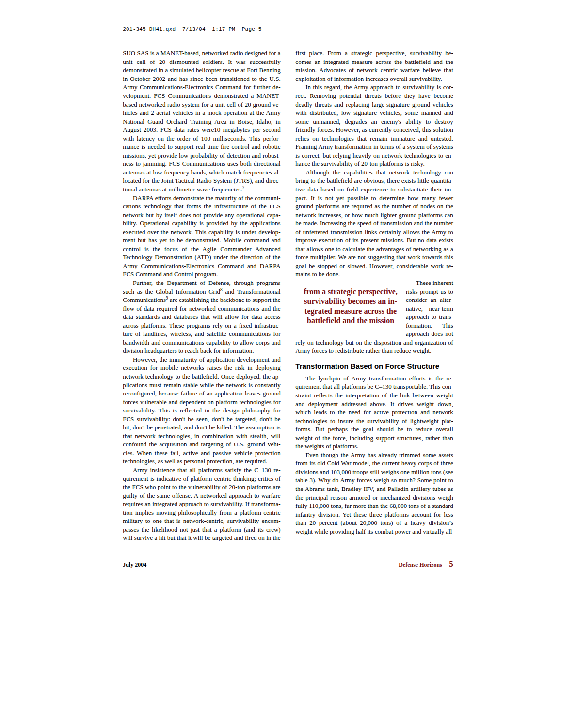201-345_DH41.qxd 7/13/04 1:17 PM Page 5
SUO SAS is a MANET-based, networked radio designed for a unit cell of 20 dismounted soldiers. It was successfully demonstrated in a simulated helicopter rescue at Fort Benning in October 2002 and has since been transitioned to the U.S. Army Communications-Electronics Command for further development. FCS Communications demonstrated a MANET-based networked radio system for a unit cell of 20 ground vehicles and 2 aerial vehicles in a mock operation at the Army National Guard Orchard Training Area in Boise, Idaho, in August 2003. FCS data rates were10 megabytes per second with latency on the order of 100 milliseconds. This performance is needed to support real-time fire control and robotic missions, yet provide low probability of detection and robustness to jamming. FCS Communications uses both directional antennas at low frequency bands, which match frequencies allocated for the Joint Tactical Radio System (JTRS), and directional antennas at millimeter-wave frequencies.7
DARPA efforts demonstrate the maturity of the communications technology that forms the infrastructure of the FCS network but by itself does not provide any operational capability. Operational capability is provided by the applications executed over the network. This capability is under development but has yet to be demonstrated. Mobile command and control is the focus of the Agile Commander Advanced Technology Demonstration (ATD) under the direction of the Army Communications-Electronics Command and DARPA FCS Command and Control program.
Further, the Department of Defense, through programs such as the Global Information Grid8 and Transformational Communications9 are establishing the backbone to support the flow of data required for networked communications and the data standards and databases that will allow for data access across platforms. These programs rely on a fixed infrastructure of landlines, wireless, and satellite communications for bandwidth and communications capability to allow corps and division headquarters to reach back for information.
However, the immaturity of application development and execution for mobile networks raises the risk in deploying network technology to the battlefield. Once deployed, the applications must remain stable while the network is constantly reconfigured, because failure of an application leaves ground forces vulnerable and dependent on platform technologies for survivability. This is reflected in the design philosophy for FCS survivability: don't be seen, don't be targeted, don't be hit, don't be penetrated, and don't be killed. The assumption is that network technologies, in combination with stealth, will confound the acquisition and targeting of U.S. ground vehicles. When these fail, active and passive vehicle protection technologies, as well as personal protection, are required.
Army insistence that all platforms satisfy the C–130 requirement is indicative of platform-centric thinking; critics of the FCS who point to the vulnerability of 20-ton platforms are guilty of the same offense. A networked approach to warfare requires an integrated approach to survivability. If transformation implies moving philosophically from a platform-centric military to one that is network-centric, survivability encompasses the likelihood not just that a platform (and its crew) will survive a hit but that it will be targeted and fired on in the first place. From a strategic perspective, survivability becomes an integrated measure across the battlefield and the mission. Advocates of network centric warfare believe that exploitation of information increases overall survivability.
In this regard, the Army approach to survivability is correct. Removing potential threats before they have become deadly threats and replacing large-signature ground vehicles with distributed, low signature vehicles, some manned and some unmanned, degrades an enemy's ability to destroy friendly forces. However, as currently conceived, this solution relies on technologies that remain immature and untested. Framing Army transformation in terms of a system of systems is correct, but relying heavily on network technologies to enhance the survivability of 20-ton platforms is risky.
Although the capabilities that network technology can bring to the battlefield are obvious, there exists little quantitative data based on field experience to substantiate their impact. It is not yet possible to determine how many fewer ground platforms are required as the number of nodes on the network increases, or how much lighter ground platforms can be made. Increasing the speed of transmission and the number of unfettered transmission links certainly allows the Army to improve execution of its present missions. But no data exists that allows one to calculate the advantages of networking as a force multiplier. We are not suggesting that work towards this goal be stopped or slowed. However, considerable work remains to be done.
from a strategic perspective, survivability becomes an integrated measure across the battlefield and the mission
These inherent risks prompt us to consider an alternative, near-term approach to transformation. This approach does not rely on technology but on the disposition and organization of Army forces to redistribute rather than reduce weight.
Transformation Based on Force Structure
The lynchpin of Army transformation efforts is the requirement that all platforms be C–130 transportable. This constraint reflects the interpretation of the link between weight and deployment addressed above. It drives weight down, which leads to the need for active protection and network technologies to insure the survivability of lightweight platforms. But perhaps the goal should be to reduce overall weight of the force, including support structures, rather than the weights of platforms.
Even though the Army has already trimmed some assets from its old Cold War model, the current heavy corps of three divisions and 103,000 troops still weighs one million tons (see table 3). Why do Army forces weigh so much? Some point to the Abrams tank, Bradley IFV, and Palladin artillery tubes as the principal reason armored or mechanized divisions weigh fully 110,000 tons, far more than the 68,000 tons of a standard infantry division. Yet these three platforms account for less than 20 percent (about 20,000 tons) of a heavy division’s weight while providing half its combat power and virtually all
July 2004
Defense Horizons 5